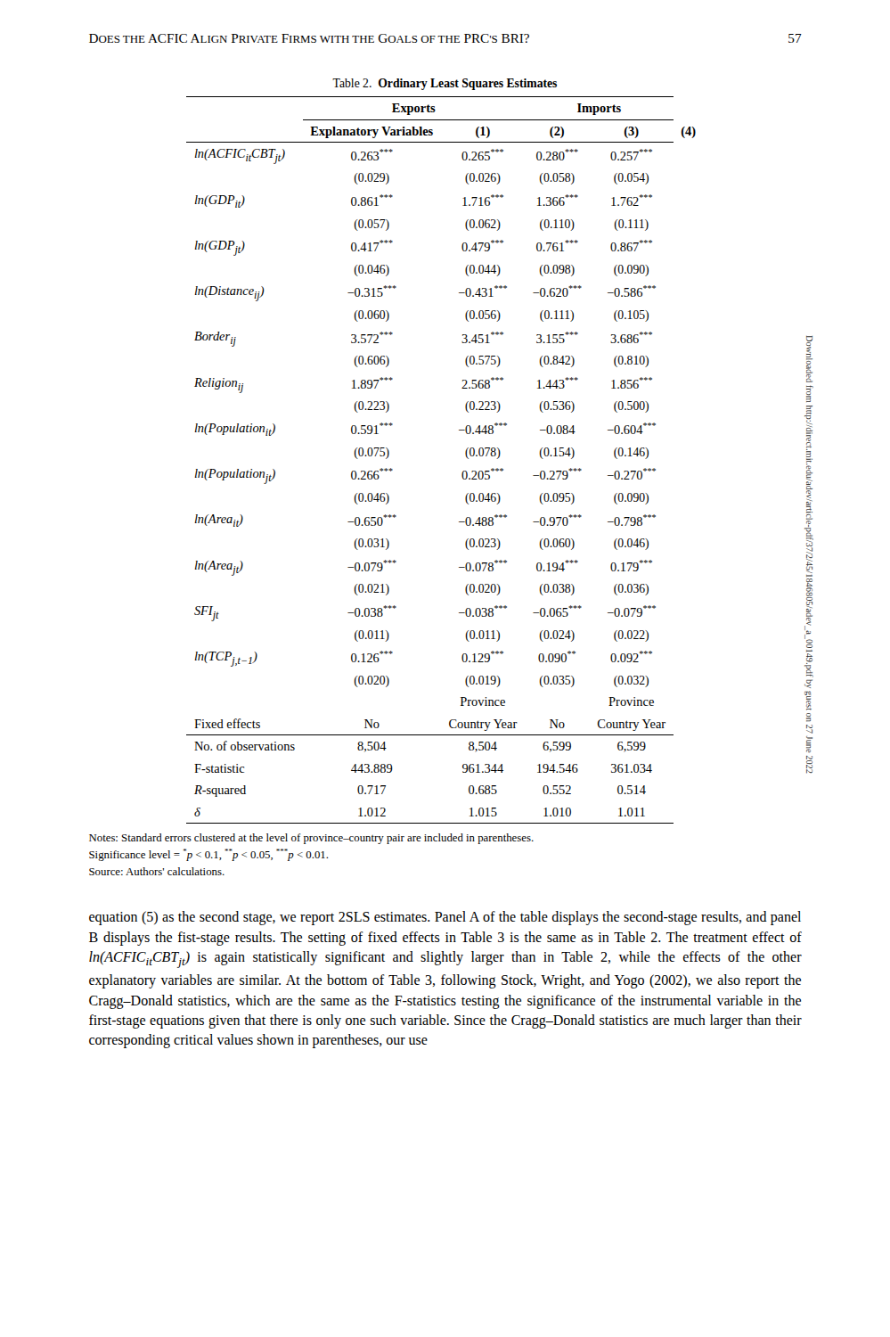57 DOES THE ACFIC ALIGN PRIVATE FIRMS WITH THE GOALS OF THE PRC'S BRI?
Table 2. Ordinary Least Squares Estimates
| | Exports | Imports |
| --- | --- | --- |
| Explanatory Variables | (1) | (2) | (3) | (4) |
| ln(ACFIC it CBT jt ) | 0.263 *** | 0.265 *** | 0.280 *** | 0.257 *** |
| | (0.029) | (0.026) | (0.058) | (0.054) |
| ln(GDP it ) | 0.861 *** | 1.716 *** | 1.366 *** | 1.762 *** |
| | (0.057) | (0.062) | (0.110) | (0.111) |
| ln(GDP jt ) | 0.417 *** | 0.479 *** | 0.761 *** | 0.867 *** |
| | (0.046) | (0.044) | (0.098) | (0.090) |
| ln(Distance ij ) | −0.315 *** | −0.431 *** | −0.620 *** | −0.586 *** |
| | (0.060) | (0.056) | (0.111) | (0.105) |
| Border ij | 3.572 *** | 3.451 *** | 3.155 *** | 3.686 *** |
| | (0.606) | (0.575) | (0.842) | (0.810) |
| Religion ij | 1.897 *** | 2.568 *** | 1.443 *** | 1.856 *** |
| | (0.223) | (0.223) | (0.536) | (0.500) |
| ln(Population it ) | 0.591 *** | −0.448 *** | −0.084 | −0.604 *** |
| | (0.075) | (0.078) | (0.154) | (0.146) |
| ln(Population jt ) | 0.266 *** | 0.205 *** | −0.279 *** | −0.270 *** |
| | (0.046) | (0.046) | (0.095) | (0.090) |
| ln(Area it ) | −0.650 *** | −0.488 *** | −0.970 *** | −0.798 *** |
| | (0.031) | (0.023) | (0.060) | (0.046) |
| ln(Area jt ) | −0.079 *** | −0.078 *** | 0.194 *** | 0.179 *** |
| | (0.021) | (0.020) | (0.038) | (0.036) |
| SFI jt | −0.038 *** | −0.038 *** | −0.065 *** | −0.079 *** |
| | (0.011) | (0.011) | (0.024) | (0.022) |
| ln(TCP j,t−1 ) | 0.126 *** | 0.129 *** | 0.090 ** | 0.092 *** |
| | (0.020) | (0.019) | (0.035) | (0.032) |
| | | Province | | Province |
| Fixed effects | No | Country Year | No | Country Year |
| No. of observations | 8,504 | 8,504 | 6,599 | 6,599 |
| F-statistic | 443.889 | 961.344 | 194.546 | 361.034 |
| R -squared | 0.717 | 0.685 | 0.552 | 0.514 |
| δ | 1.012 | 1.015 | 1.010 | 1.011 |
Notes: Standard errors clustered at the level of province–country pair are included in parentheses.
Significance level = *p < 0.1, **p < 0.05, ***p < 0.01.
Source: Authors' calculations.
equation (5) as the second stage, we report 2SLS estimates. Panel A of the table displays the second-stage results, and panel B displays the fist-stage results. The setting of fixed effects in Table 3 is the same as in Table 2. The treatment effect of ln(ACFICitCBTjt) is again statistically significant and slightly larger than in Table 2, while the effects of the other explanatory variables are similar. At the bottom of Table 3, following Stock, Wright, and Yogo (2002), we also report the Cragg–Donald statistics, which are the same as the F-statistics testing the significance of the instrumental variable in the first-stage equations given that there is only one such variable. Since the Cragg–Donald statistics are much larger than their corresponding critical values shown in parentheses, our use
Downloaded from http://direct.mit.edu/adev/article-pdf/37/2/45/1846805/adev_a_00149.pdf by guest on 27 June 2022